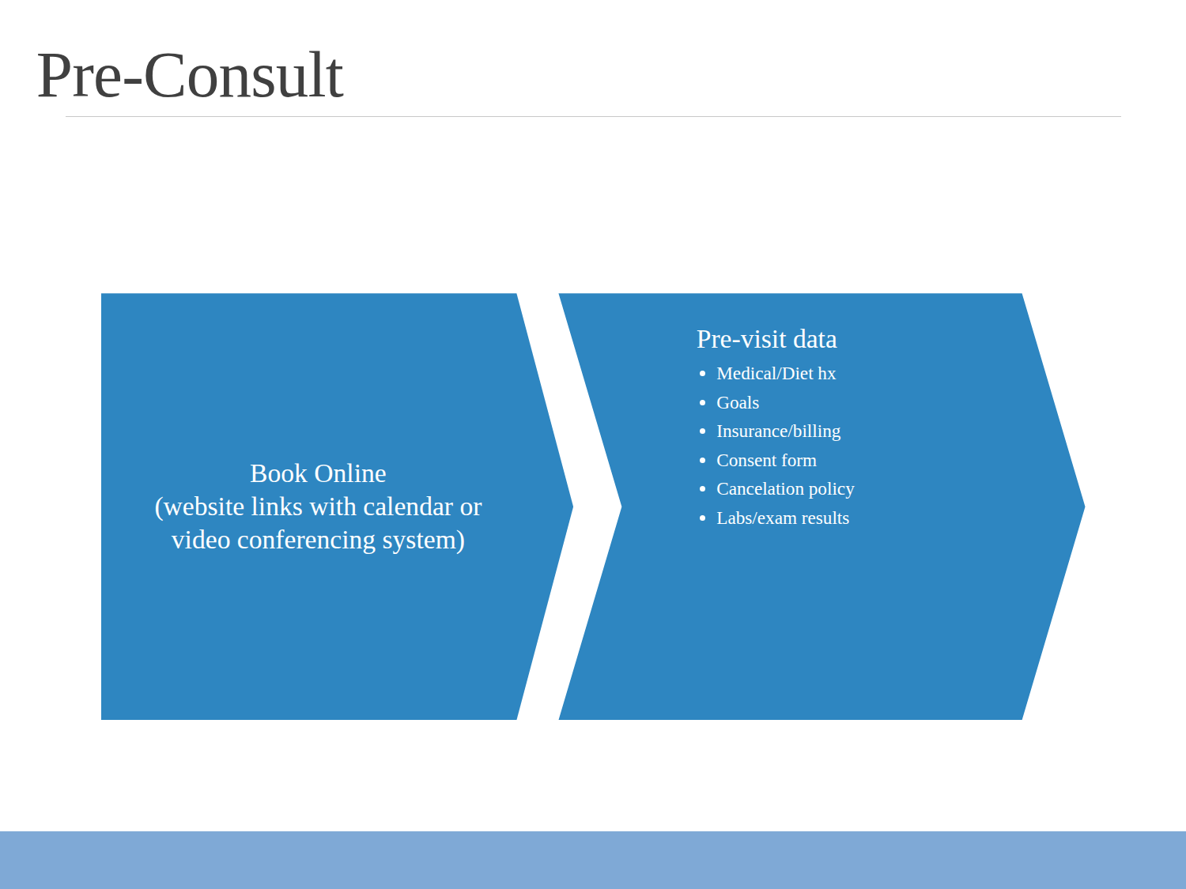Pre-Consult
Book Online
(website links with calendar or video conferencing system)
Pre-visit data
Medical/Diet hx
Goals
Insurance/billing
Consent form
Cancelation policy
Labs/exam results